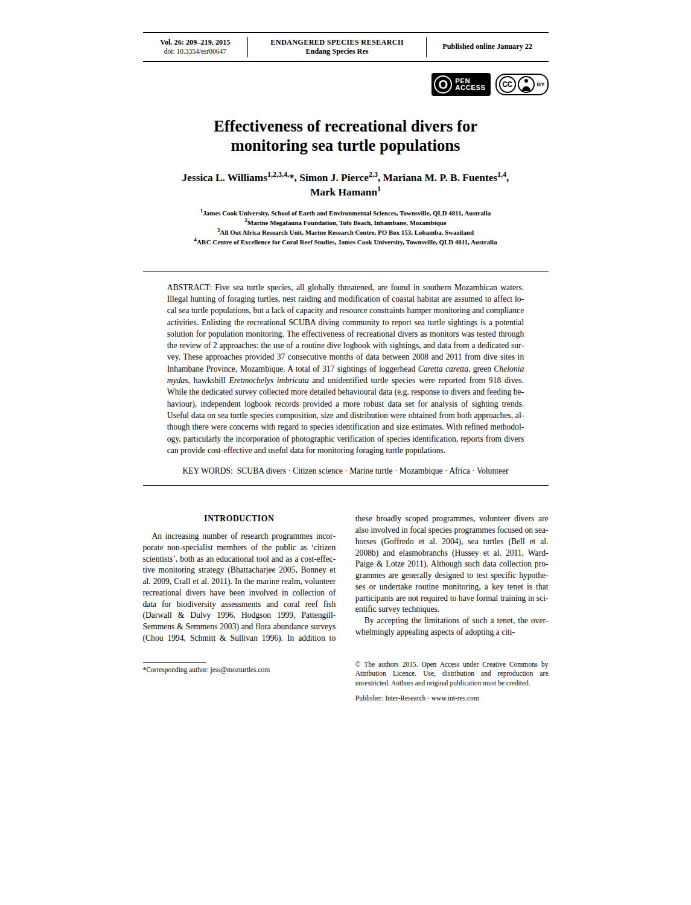Vol. 26: 209–219, 2015
doi: 10.3354/esr00647
ENDANGERED SPECIES RESEARCH
Endang Species Res
Published online January 22
O PEN ACCESS
CC BY
Effectiveness of recreational divers for
monitoring sea turtle populations
Jessica L. Williams1,2,3,4,*, Simon J. Pierce2,3, Mariana M. P. B. Fuentes1,4,
Mark Hamann1
1James Cook University, School of Earth and Environmental Sciences, Townsville, QLD 4811, Australia
2Marine Megafauna Foundation, Tofo Beach, Inhambane, Mozambique
3All Out Africa Research Unit, Marine Research Centre, PO Box 153, Lobamba, Swaziland
4ARC Centre of Excellence for Coral Reef Studies, James Cook University, Townsville, QLD 4811, Australia
ABSTRACT: Five sea turtle species, all globally threatened, are found in southern Mozambican waters. Illegal hunting of foraging turtles, nest raiding and modification of coastal habitat are assumed to affect local sea turtle populations, but a lack of capacity and resource constraints hamper monitoring and compliance activities. Enlisting the recreational SCUBA diving community to report sea turtle sightings is a potential solution for population monitoring. The effectiveness of recreational divers as monitors was tested through the review of 2 approaches: the use of a routine dive logbook with sightings, and data from a dedicated survey. These approaches provided 37 consecutive months of data between 2008 and 2011 from dive sites in Inhambane Province, Mozambique. A total of 317 sightings of loggerhead Caretta caretta, green Chelonia mydas, hawksbill Eretmochelys imbricata and unidentified turtle species were reported from 918 dives. While the dedicated survey collected more detailed behavioural data (e.g. response to divers and feeding behaviour), independent logbook records provided a more robust data set for analysis of sighting trends. Useful data on sea turtle species composition, size and distribution were obtained from both approaches, although there were concerns with regard to species identification and size estimates. With refined methodology, particularly the incorporation of photographic verification of species identification, reports from divers can provide cost-effective and useful data for monitoring foraging turtle populations.
KEY WORDS: SCUBA divers · Citizen science · Marine turtle · Mozambique · Africa · Volunteer
INTRODUCTION
An increasing number of research programmes incorporate non-specialist members of the public as ‘citizen scientists’, both as an educational tool and as a cost-effective monitoring strategy (Bhattacharjee 2005, Bonney et al. 2009, Crall et al. 2011). In the marine realm, volunteer recreational divers have been involved in collection of data for biodiversity assessments and coral reef fish (Darwall & Dulvy 1996, Hodgson 1999, Pattengill-Semmens & Semmens 2003) and flora abundance surveys (Chou 1994, Schmitt & Sullivan 1996). In addition to these broadly scoped programmes, volunteer divers are also involved in focal species programmes focused on seahorses (Goffredo et al. 2004), sea turtles (Bell et al. 2008b) and elasmobranchs (Hussey et al. 2011, Ward-Paige & Lotze 2011). Although such data collection programmes are generally designed to test specific hypotheses or undertake routine monitoring, a key tenet is that participants are not required to have formal training in scientific survey techniques.
By accepting the limitations of such a tenet, the overwhelmingly appealing aspects of adopting a citi-
*Corresponding author: jess@mozturtles.com
© The authors 2015. Open Access under Creative Commons by Attribution Licence. Use, distribution and reproduction are unrestricted. Authors and original publication must be credited.
Publisher: Inter-Research · www.int-res.com